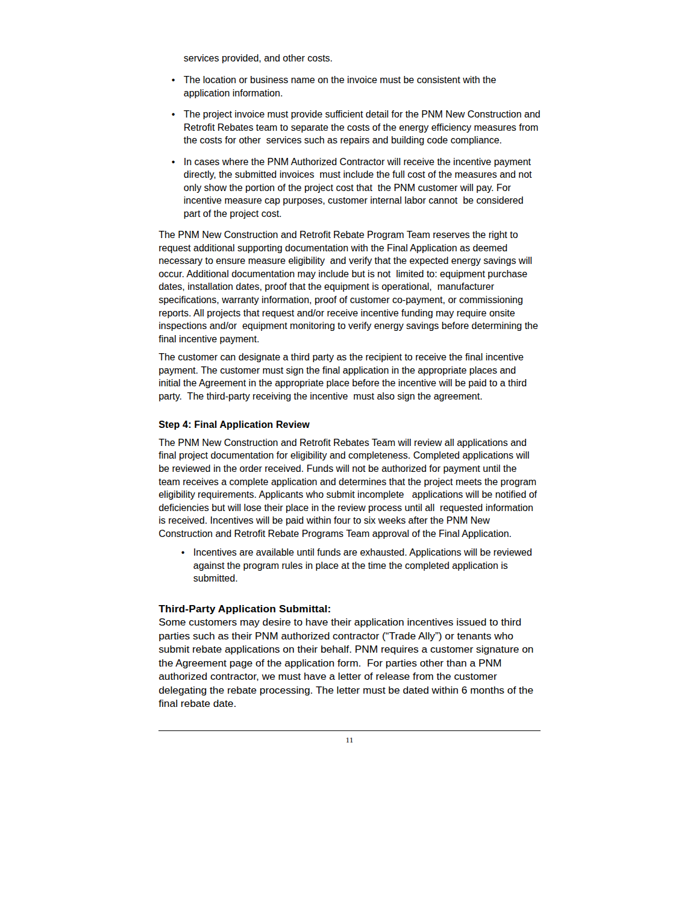services provided, and other costs.
The location or business name on the invoice must be consistent with the application information.
The project invoice must provide sufficient detail for the PNM New Construction and Retrofit Rebates team to separate the costs of the energy efficiency measures from the costs for other services such as repairs and building code compliance.
In cases where the PNM Authorized Contractor will receive the incentive payment directly, the submitted invoices must include the full cost of the measures and not only show the portion of the project cost that the PNM customer will pay. For incentive measure cap purposes, customer internal labor cannot be considered part of the project cost.
The PNM New Construction and Retrofit Rebate Program Team reserves the right to request additional supporting documentation with the Final Application as deemed necessary to ensure measure eligibility and verify that the expected energy savings will occur. Additional documentation may include but is not limited to: equipment purchase dates, installation dates, proof that the equipment is operational, manufacturer specifications, warranty information, proof of customer co-payment, or commissioning reports. All projects that request and/or receive incentive funding may require onsite inspections and/or equipment monitoring to verify energy savings before determining the final incentive payment.
The customer can designate a third party as the recipient to receive the final incentive payment. The customer must sign the final application in the appropriate places and initial the Agreement in the appropriate place before the incentive will be paid to a third party. The third-party receiving the incentive must also sign the agreement.
Step 4: Final Application Review
The PNM New Construction and Retrofit Rebates Team will review all applications and final project documentation for eligibility and completeness. Completed applications will be reviewed in the order received. Funds will not be authorized for payment until the team receives a complete application and determines that the project meets the program eligibility requirements. Applicants who submit incomplete applications will be notified of deficiencies but will lose their place in the review process until all requested information is received. Incentives will be paid within four to six weeks after the PNM New Construction and Retrofit Rebate Programs Team approval of the Final Application.
Incentives are available until funds are exhausted. Applications will be reviewed against the program rules in place at the time the completed application is submitted.
Third-Party Application Submittal:
Some customers may desire to have their application incentives issued to third parties such as their PNM authorized contractor (“Trade Ally”) or tenants who submit rebate applications on their behalf. PNM requires a customer signature on the Agreement page of the application form. For parties other than a PNM authorized contractor, we must have a letter of release from the customer delegating the rebate processing. The letter must be dated within 6 months of the final rebate date.
11